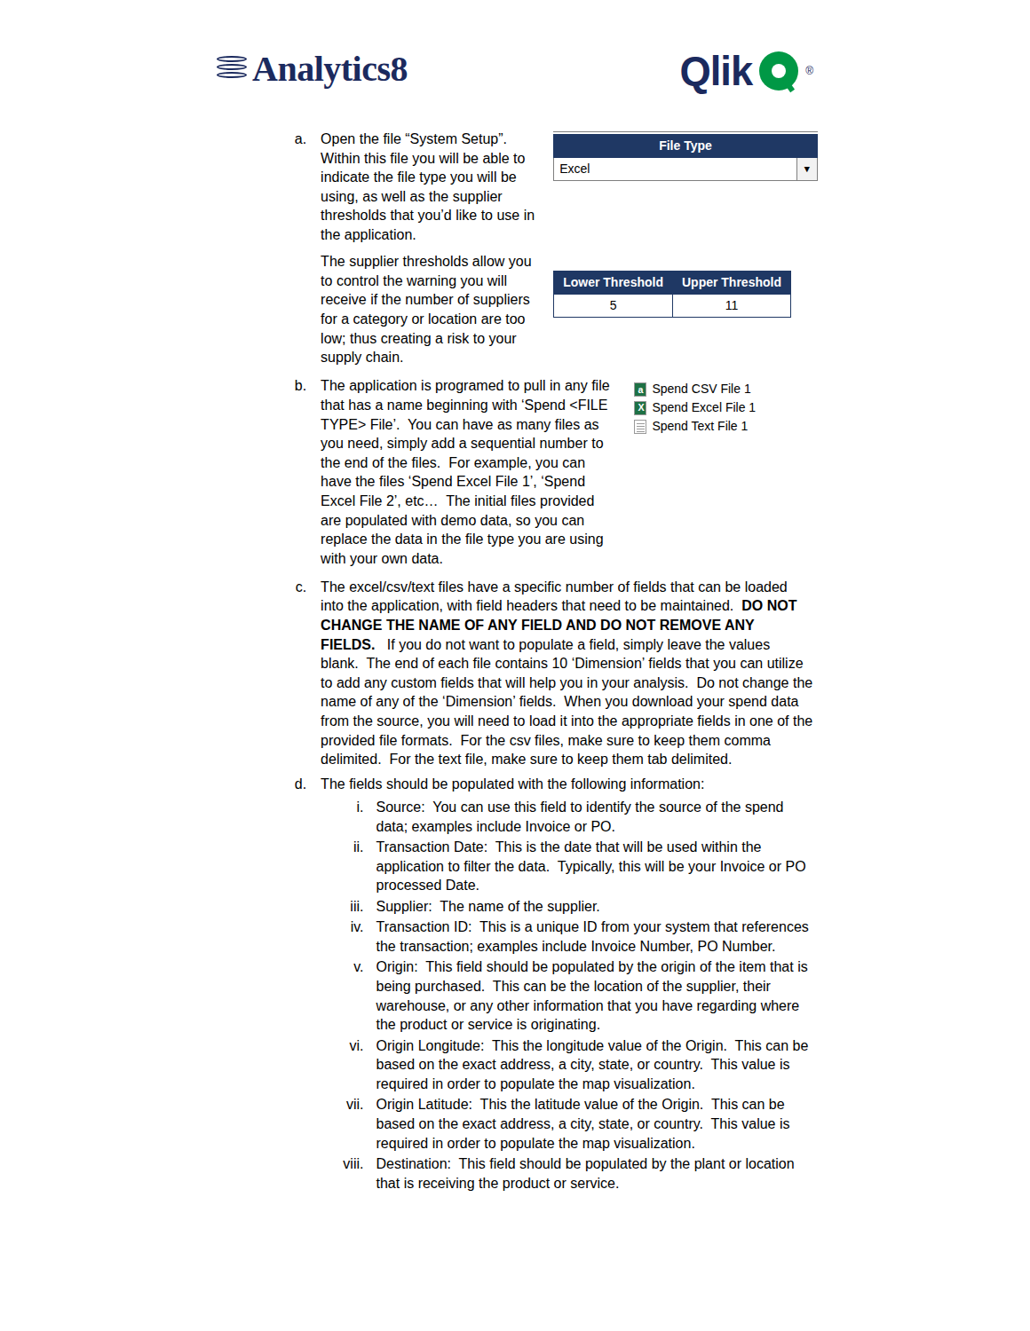Analytics8
Qlik ®
Open the file “System Setup”. Within this file you will be able to indicate the file type you will be using, as well as the supplier thresholds that you’d like to use in the application.
| File Type |
| Excel | ▼ |
The supplier thresholds allow you to control the warning you will receive if the number of suppliers for a category or location are too low; thus creating a risk to your supply chain.
| Lower Threshold | Upper Threshold |
| --- | --- |
| 5 | 11 |
The application is programed to pull in any file that has a name beginning with ‘Spend <FILE TYPE> File’. You can have as many files as you need, simply add a sequential number to the end of the files. For example, you can have the files ‘Spend Excel File 1’, ‘Spend Excel File 2’, etc… The initial files provided are populated with demo data, so you can replace the data in the file type you are using with your own data.
Spend CSV File 1
Spend Excel File 1
Spend Text File 1
The excel/csv/text files have a specific number of fields that can be loaded into the application, with field headers that need to be maintained. DO NOT CHANGE THE NAME OF ANY FIELD AND DO NOT REMOVE ANY FIELDS. If you do not want to populate a field, simply leave the values blank. The end of each file contains 10 ‘Dimension’ fields that you can utilize to add any custom fields that will help you in your analysis. Do not change the name of any of the ‘Dimension’ fields. When you download your spend data from the source, you will need to load it into the appropriate fields in one of the provided file formats. For the csv files, make sure to keep them comma delimited. For the text file, make sure to keep them tab delimited.
The fields should be populated with the following information:
Source: You can use this field to identify the source of the spend data; examples include Invoice or PO.
Transaction Date: This is the date that will be used within the application to filter the data. Typically, this will be your Invoice or PO processed Date.
Supplier: The name of the supplier.
Transaction ID: This is a unique ID from your system that references the transaction; examples include Invoice Number, PO Number.
Origin: This field should be populated by the origin of the item that is being purchased. This can be the location of the supplier, their warehouse, or any other information that you have regarding where the product or service is originating.
Origin Longitude: This the longitude value of the Origin. This can be based on the exact address, a city, state, or country. This value is required in order to populate the map visualization.
Origin Latitude: This the latitude value of the Origin. This can be based on the exact address, a city, state, or country. This value is required in order to populate the map visualization.
Destination: This field should be populated by the plant or location that is receiving the product or service.